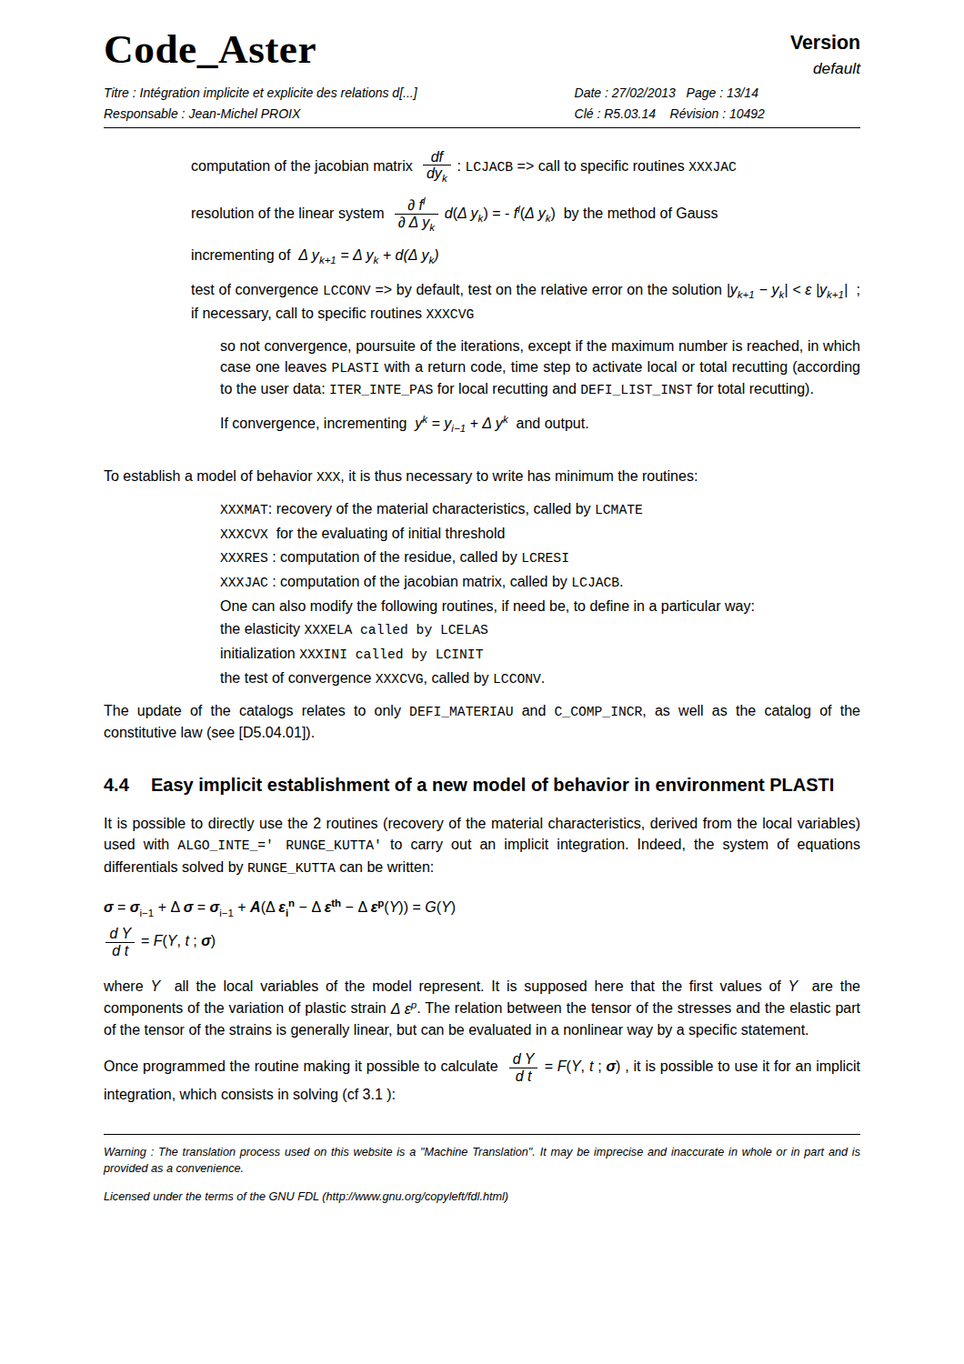Code_Aster
Version
default
| Titre : Intégration implicite et explicite des relations d[...] | Date : 27/02/2013 Page : 13/14 |
| Responsable : Jean-Michel PROIX | Clé : R5.03.14 Révision : 10492 |
computation of the jacobian matrix df dyk : LCJACB => call to specific routines XXXJAC
resolution of the linear system ∂ fl∂ Δ yk d(Δ yk) = - fl(Δ yk) by the method of Gauss
incrementing of Δ yk+1 = Δ yk + d(Δ yk)
test of convergence LCCONV => by default, test on the relative error on the solution |yk+1 − yk| < ε |yk+1| ; if necessary, call to specific routines XXXCVG
so not convergence, poursuite of the iterations, except if the maximum number is reached, in which case one leaves PLASTI with a return code, time step to activate local or total recutting (according to the user data: ITER_INTE_PAS for local recutting and DEFI_LIST_INST for total recutting).
If convergence, incrementing yk = yi−1 + Δ yk and output.
To establish a model of behavior XXX, it is thus necessary to write has minimum the routines:
XXXMAT: recovery of the material characteristics, called by LCMATE
XXXCVX for the evaluating of initial threshold
XXXRES : computation of the residue, called by LCRESI
XXXJAC : computation of the jacobian matrix, called by LCJACB.
One can also modify the following routines, if need be, to define in a particular way:
the elasticity XXXELA called by LCELAS
initialization XXXINI called by LCINIT
the test of convergence XXXCVG, called by LCCONV.
The update of the catalogs relates to only DEFI_MATERIAU and C_COMP_INCR, as well as the catalog of the constitutive law (see [D5.04.01]).
4.4 Easy implicit establishment of a new model of behavior in environment PLASTI
It is possible to directly use the 2 routines (recovery of the material characteristics, derived from the local variables) used with ALGO_INTE_=' RUNGE_KUTTA' to carry out an implicit integration. Indeed, the system of equations differentials solved by RUNGE_KUTTA can be written:
σ = σi−1 + Δ σ = σi−1 + A(Δ εin − Δ εth − Δ εp(Y)) = G(Y)
d Y d t = F(Y, t ; σ)
where Y all the local variables of the model represent. It is supposed here that the first values of Y are the components of the variation of plastic strain Δ εp. The relation between the tensor of the stresses and the elastic part of the tensor of the strains is generally linear, but can be evaluated in a nonlinear way by a specific statement.
Once programmed the routine making it possible to calculate d Y d t = F(Y, t ; σ) , it is possible to use it for an implicit integration, which consists in solving (cf 3.1 ):
Warning : The translation process used on this website is a "Machine Translation". It may be imprecise and inaccurate in whole or in part and is provided as a convenience.
Licensed under the terms of the GNU FDL (http://www.gnu.org/copyleft/fdl.html)